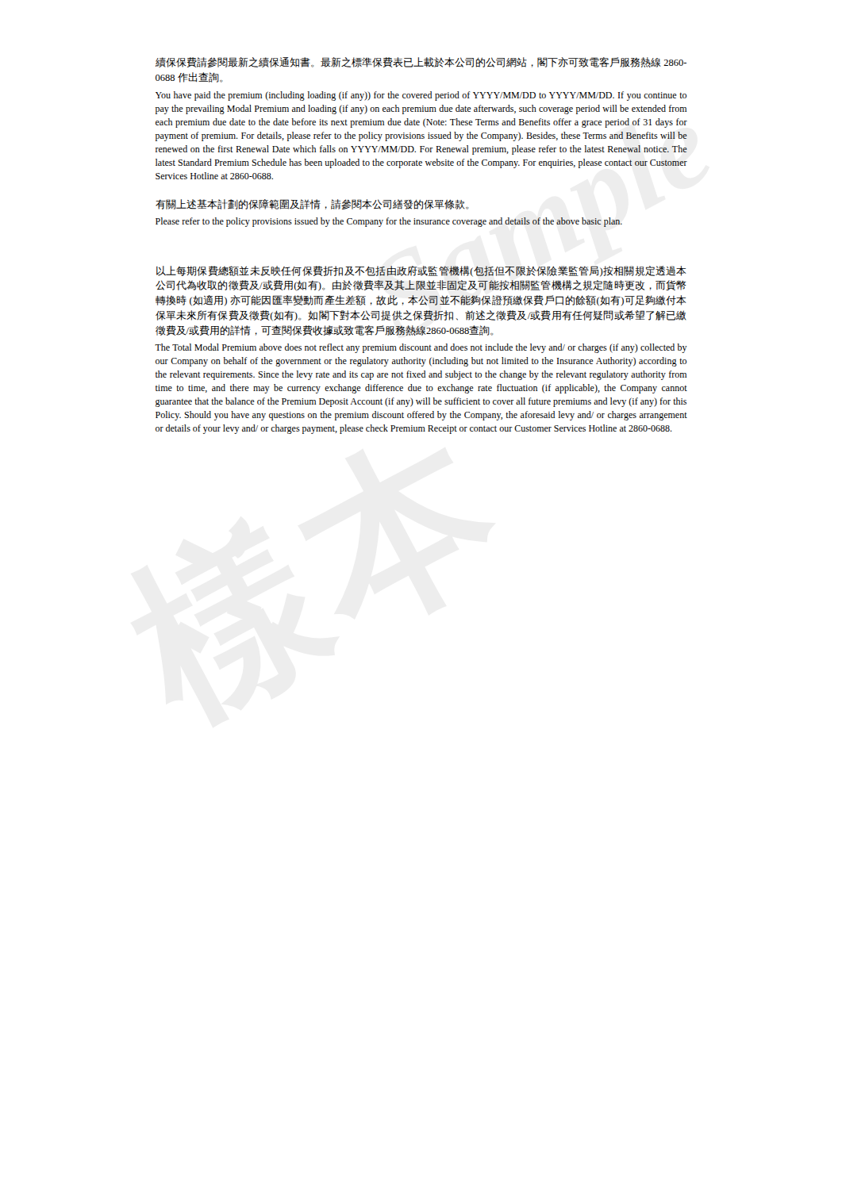樣本 Sample
續保保費請參閱最新之續保通知書。最新之標準保費表已上載於本公司的公司網站，閣下亦可致電客戶服務熱線 2860-0688 作出查詢。
You have paid the premium (including loading (if any)) for the covered period of YYYY/MM/DD to YYYY/MM/DD. If you continue to pay the prevailing Modal Premium and loading (if any) on each premium due date afterwards, such coverage period will be extended from each premium due date to the date before its next premium due date (Note: These Terms and Benefits offer a grace period of 31 days for payment of premium. For details, please refer to the policy provisions issued by the Company). Besides, these Terms and Benefits will be renewed on the first Renewal Date which falls on YYYY/MM/DD. For Renewal premium, please refer to the latest Renewal notice. The latest Standard Premium Schedule has been uploaded to the corporate website of the Company. For enquiries, please contact our Customer Services Hotline at 2860-0688.
有關上述基本計劃的保障範圍及詳情，請參閱本公司繕發的保單條款。
Please refer to the policy provisions issued by the Company for the insurance coverage and details of the above basic plan.
以上每期保費總額並未反映任何保費折扣及不包括由政府或監管機構(包括但不限於保險業監管局)按相關規定透過本公司代為收取的徵費及/或費用(如有)。由於徵費率及其上限並非固定及可能按相關監管機構之規定隨時更改，而貨幣轉換時 (如適用) 亦可能因匯率變動而產生差額，故此，本公司並不能夠保證預繳保費戶口的餘額(如有)可足夠繳付本保單未來所有保費及徵費(如有)。如閣下對本公司提供之保費折扣、前述之徵費及/或費用有任何疑問或希望了解已繳徵費及/或費用的詳情，可查閱保費收據或致電客戶服務熱線2860-0688查詢。
The Total Modal Premium above does not reflect any premium discount and does not include the levy and/ or charges (if any) collected by our Company on behalf of the government or the regulatory authority (including but not limited to the Insurance Authority) according to the relevant requirements. Since the levy rate and its cap are not fixed and subject to the change by the relevant regulatory authority from time to time, and there may be currency exchange difference due to exchange rate fluctuation (if applicable), the Company cannot guarantee that the balance of the Premium Deposit Account (if any) will be sufficient to cover all future premiums and levy (if any) for this Policy. Should you have any questions on the premium discount offered by the Company, the aforesaid levy and/ or charges arrangement or details of your levy and/ or charges payment, please check Premium Receipt or contact our Customer Services Hotline at 2860-0688.